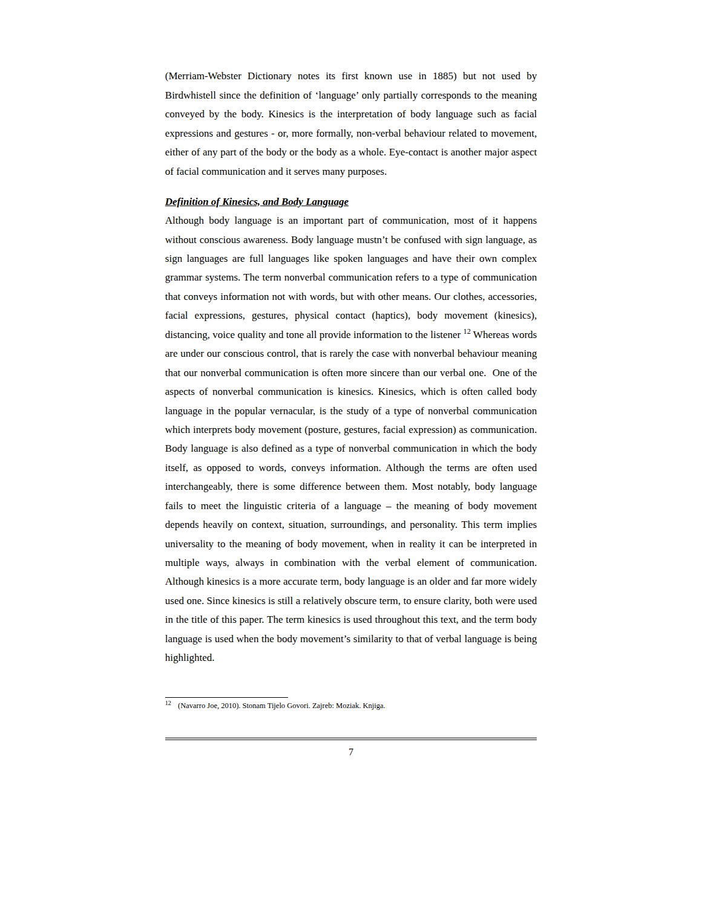(Merriam-Webster Dictionary notes its first known use in 1885) but not used by Birdwhistell since the definition of ‘language’ only partially corresponds to the meaning conveyed by the body. Kinesics is the interpretation of body language such as facial expressions and gestures - or, more formally, non-verbal behaviour related to movement, either of any part of the body or the body as a whole. Eye-contact is another major aspect of facial communication and it serves many purposes.
Definition of Kinesics, and Body Language
Although body language is an important part of communication, most of it happens without conscious awareness. Body language mustn’t be confused with sign language, as sign languages are full languages like spoken languages and have their own complex grammar systems. The term nonverbal communication refers to a type of communication that conveys information not with words, but with other means. Our clothes, accessories, facial expressions, gestures, physical contact (haptics), body movement (kinesics), distancing, voice quality and tone all provide information to the listener 12 Whereas words are under our conscious control, that is rarely the case with nonverbal behaviour meaning that our nonverbal communication is often more sincere than our verbal one. One of the aspects of nonverbal communication is kinesics. Kinesics, which is often called body language in the popular vernacular, is the study of a type of nonverbal communication which interprets body movement (posture, gestures, facial expression) as communication. Body language is also defined as a type of nonverbal communication in which the body itself, as opposed to words, conveys information. Although the terms are often used interchangeably, there is some difference between them. Most notably, body language fails to meet the linguistic criteria of a language – the meaning of body movement depends heavily on context, situation, surroundings, and personality. This term implies universality to the meaning of body movement, when in reality it can be interpreted in multiple ways, always in combination with the verbal element of communication. Although kinesics is a more accurate term, body language is an older and far more widely used one. Since kinesics is still a relatively obscure term, to ensure clarity, both were used in the title of this paper. The term kinesics is used throughout this text, and the term body language is used when the body movement’s similarity to that of verbal language is being highlighted.
12 (Navarro Joe, 2010). Stonam Tijelo Govori. Zajreb: Moziak. Knjiga.
7